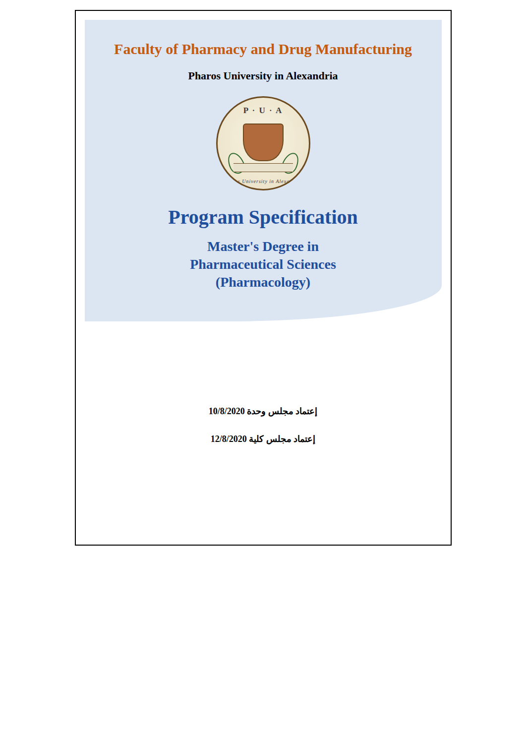Faculty of Pharmacy and Drug Manufacturing
Pharos University in Alexandria
P · U · A
Pharos University in Alexandria
Program Specification
Master's Degree in
Pharmaceutical Sciences
(Pharmacology)
إعتماد مجلس وحدة 10/8/2020
إعتماد مجلس كلية 12/8/2020